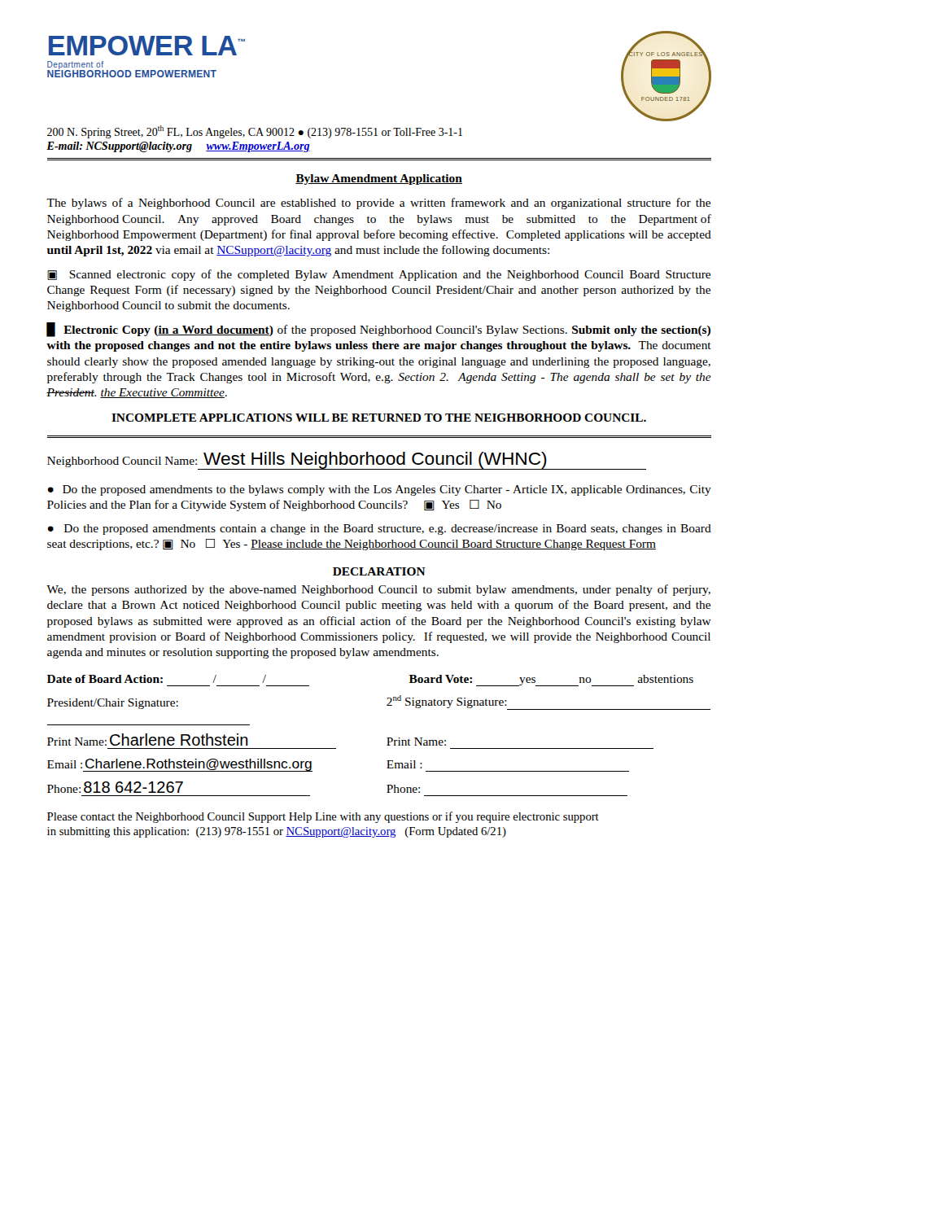EMPOWER LA™
Department of
NEIGHBORHOOD EMPOWERMENT
CITY OF LOS ANGELES
FOUNDED 1781
200 N. Spring Street, 20th FL, Los Angeles, CA 90012 ● (213) 978-1551 or Toll-Free 3-1-1
E-mail: NCSupport@lacity.org www.EmpowerLA.org
Bylaw Amendment Application
The bylaws of a Neighborhood Council are established to provide a written framework and an organizational structure for the Neighborhood Council. Any approved Board changes to the bylaws must be submitted to the Department of Neighborhood Empowerment (Department) for final approval before becoming effective. Completed applications will be accepted until April 1st, 2022 via email at NCSupport@lacity.org and must include the following documents:
▣ Scanned electronic copy of the completed Bylaw Amendment Application and the Neighborhood Council Board Structure Change Request Form (if necessary) signed by the Neighborhood Council President/Chair and another person authorized by the Neighborhood Council to submit the documents.
▉ Electronic Copy (in a Word document) of the proposed Neighborhood Council's Bylaw Sections. Submit only the section(s) with the proposed changes and not the entire bylaws unless there are major changes throughout the bylaws. The document should clearly show the proposed amended language by striking-out the original language and underlining the proposed language, preferably through the Track Changes tool in Microsoft Word, e.g. Section 2. Agenda Setting - The agenda shall be set by the President. the Executive Committee.
INCOMPLETE APPLICATIONS WILL BE RETURNED TO THE NEIGHBORHOOD COUNCIL.
Neighborhood Council Name:West Hills Neighborhood Council (WHNC)
● Do the proposed amendments to the bylaws comply with the Los Angeles City Charter - Article IX, applicable Ordinances, City Policies and the Plan for a Citywide System of Neighborhood Councils? ▣ Yes ☐ No
● Do the proposed amendments contain a change in the Board structure, e.g. decrease/increase in Board seats, changes in Board seat descriptions, etc.? ▣ No ☐ Yes - Please include the Neighborhood Council Board Structure Change Request Form
DECLARATION
We, the persons authorized by the above-named Neighborhood Council to submit bylaw amendments, under penalty of perjury, declare that a Brown Act noticed Neighborhood Council public meeting was held with a quorum of the Board present, and the proposed bylaws as submitted were approved as an official action of the Board per the Neighborhood Council's existing bylaw amendment provision or Board of Neighborhood Commissioners policy. If requested, we will provide the Neighborhood Council agenda and minutes or resolution supporting the proposed bylaw amendments.
Date of Board Action: / /
Board Vote: yes no abstentions
President/Chair Signature:
2nd Signatory Signature:
Print Name:Charlene Rothstein
Print Name:
Email :Charlene.Rothstein@westhillsnc.org
Email :
Phone:818 642-1267
Phone:
Please contact the Neighborhood Council Support Help Line with any questions or if you require electronic support
in submitting this application: (213) 978-1551 or NCSupport@lacity.org (Form Updated 6/21)